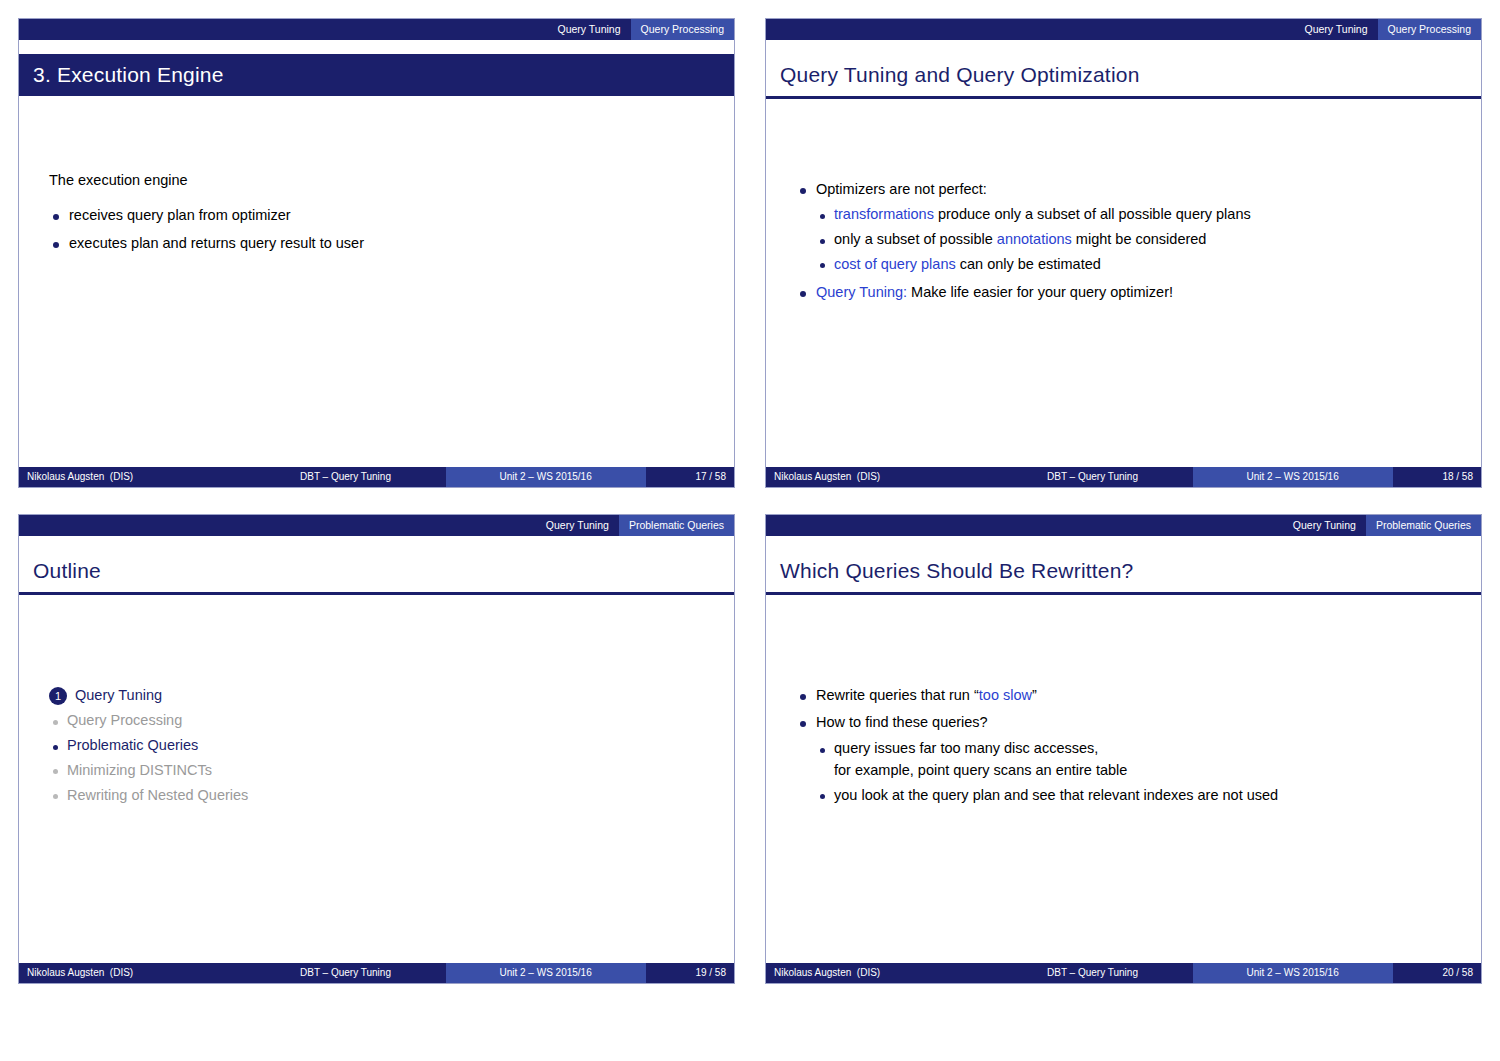Query Tuning
Query Processing
3. Execution Engine
The execution engine
receives query plan from optimizer
executes plan and returns query result to user
Nikolaus Augsten (DIS)
DBT – Query Tuning
Unit 2 – WS 2015/16
17 / 58
Query Tuning
Query Processing
Query Tuning and Query Optimization
Optimizers are not perfect:
transformations produce only a subset of all possible query plans
only a subset of possible annotations might be considered
cost of query plans can only be estimated
Query Tuning: Make life easier for your query optimizer!
Nikolaus Augsten (DIS)
DBT – Query Tuning
Unit 2 – WS 2015/16
18 / 58
Query Tuning
Problematic Queries
Outline
1 Query Tuning
Query Processing
Problematic Queries
Minimizing DISTINCTs
Rewriting of Nested Queries
Nikolaus Augsten (DIS)
DBT – Query Tuning
Unit 2 – WS 2015/16
19 / 58
Query Tuning
Problematic Queries
Which Queries Should Be Rewritten?
Rewrite queries that run “too slow”
How to find these queries?
query issues far too many disc accesses,
for example, point query scans an entire table
you look at the query plan and see that relevant indexes are not used
Nikolaus Augsten (DIS)
DBT – Query Tuning
Unit 2 – WS 2015/16
20 / 58